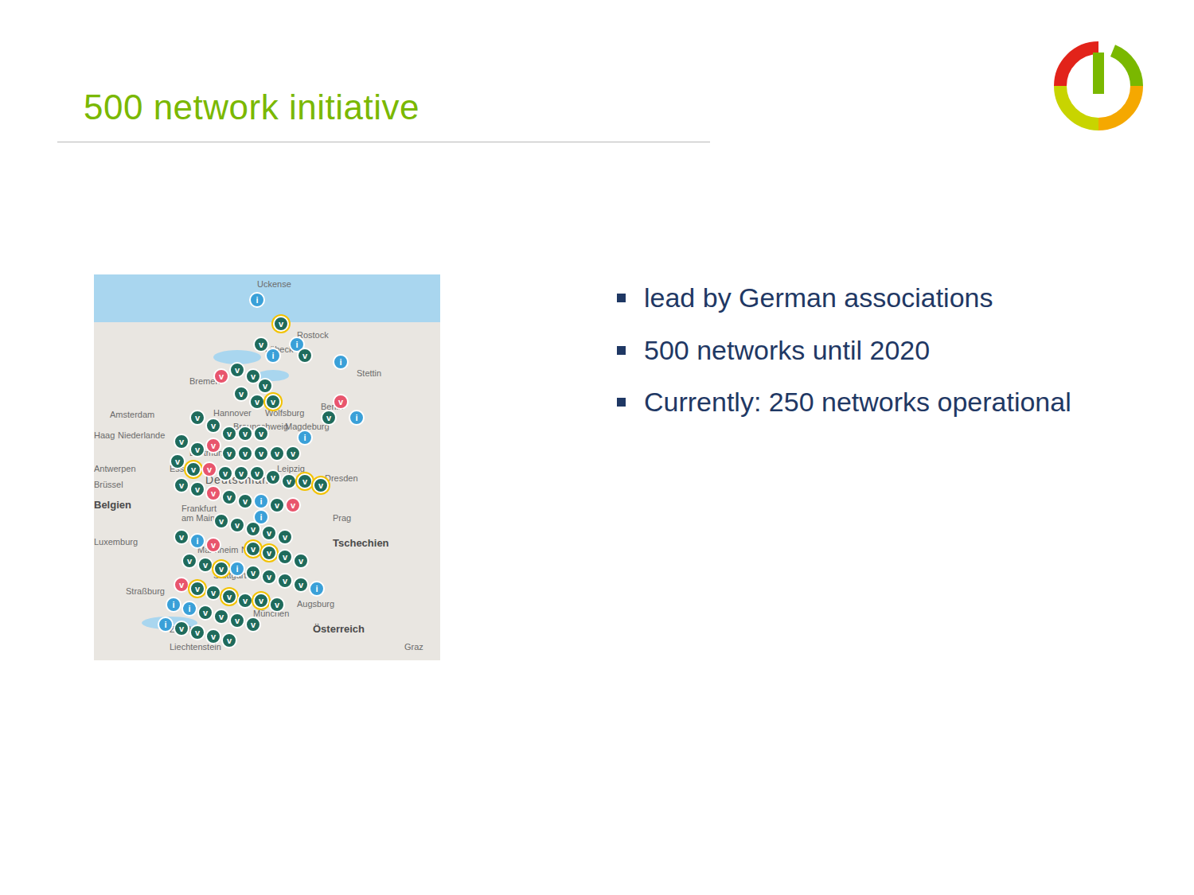500 network initiative
Uckense
Rostock
Lübeck
Stettin
Bremen
Amsterdam
Hannover
Wolfsburg
Berlin
Braunschweig
Magdeburg
Haag
Niederlande
Dortmund
Antwerpen
Essen
Leipzig
Brüssel
Deutschland
Dresden
Belgien
Frankfurt
am Main
Prag
Luxemburg
Mannheim
Tschechien
Nürnberg
Stuttgart
Straßburg
Augsburg
München
Zürich
Österreich
Liechtenstein
Graz
i
v
v
i
i
v
i
v
v
v
v
v
v
v
v
v
i
v
v
v
v
v
i
v
v
v
v
v
v
v
v
v
v
v
v
v
v
v
v
v
v
v
v
v
v
v
i
v
v
i
v
v
v
v
v
v
i
v
v
v
v
v
v
v
v
i
v
v
v
v
i
v
v
v
v
v
v
v
i
i
v
v
v
v
i
v
v
v
v
lead by German associations
500 networks until 2020
Currently: 250 networks operational